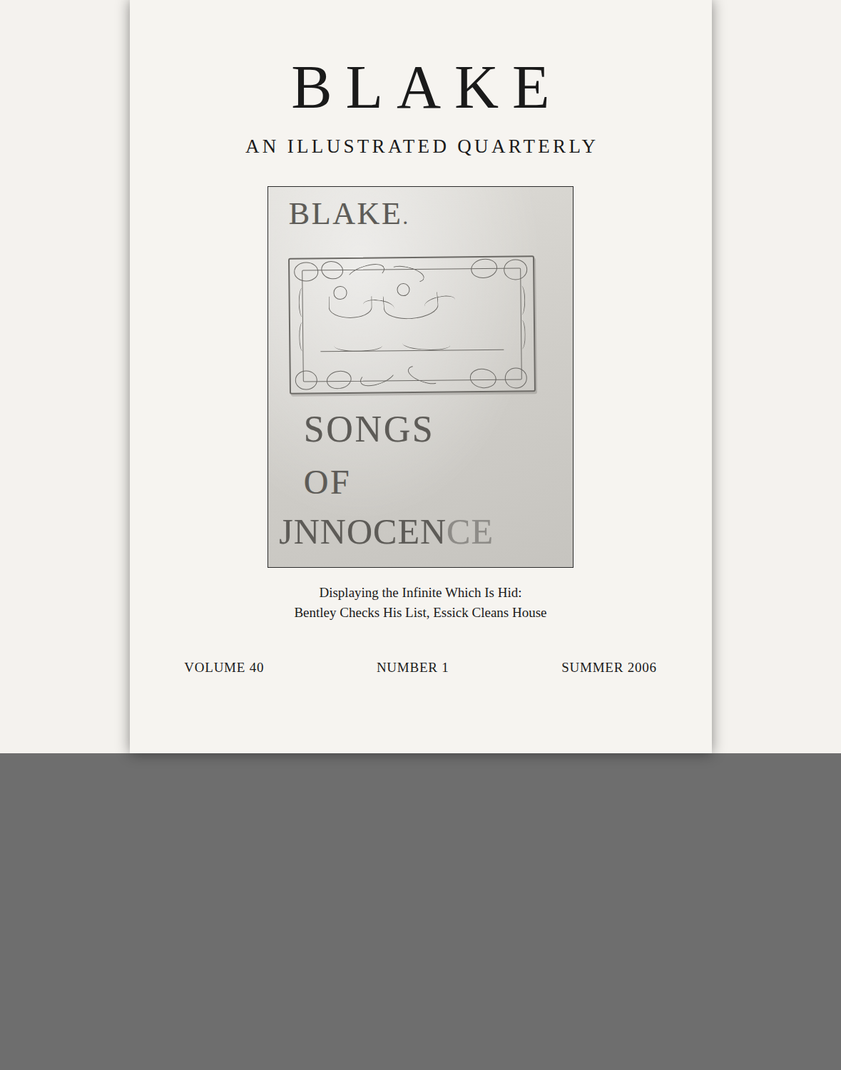BLAKE
AN ILLUSTRATED QUARTERLY
BLAKE.
SONGS
OF
JNNOCENCE
Displaying the Infinite Which Is Hid:
Bentley Checks His List, Essick Cleans House
VOLUME 40 NUMBER 1 SUMMER 2006